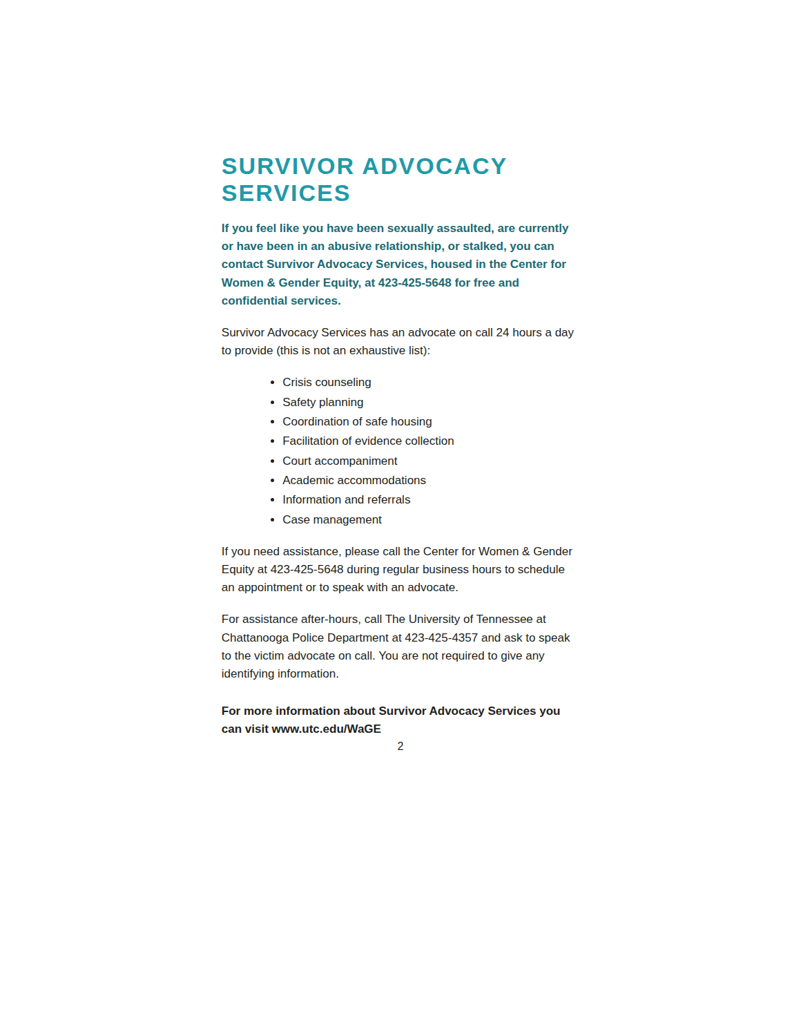Survivor Advocacy Services
If you feel like you have been sexually assaulted, are currently or have been in an abusive relationship, or stalked, you can contact Survivor Advocacy Services, housed in the Center for Women & Gender Equity, at 423-425-5648 for free and confidential services.
Survivor Advocacy Services has an advocate on call 24 hours a day to provide (this is not an exhaustive list):
Crisis counseling
Safety planning
Coordination of safe housing
Facilitation of evidence collection
Court accompaniment
Academic accommodations
Information and referrals
Case management
If you need assistance, please call the Center for Women & Gender Equity at 423-425-5648 during regular business hours to schedule an appointment or to speak with an advocate.
For assistance after-hours, call The University of Tennessee at Chattanooga Police Department at 423-425-4357 and ask to speak to the victim advocate on call. You are not required to give any identifying information.
For more information about Survivor Advocacy Services you can visit www.utc.edu/WaGE
2